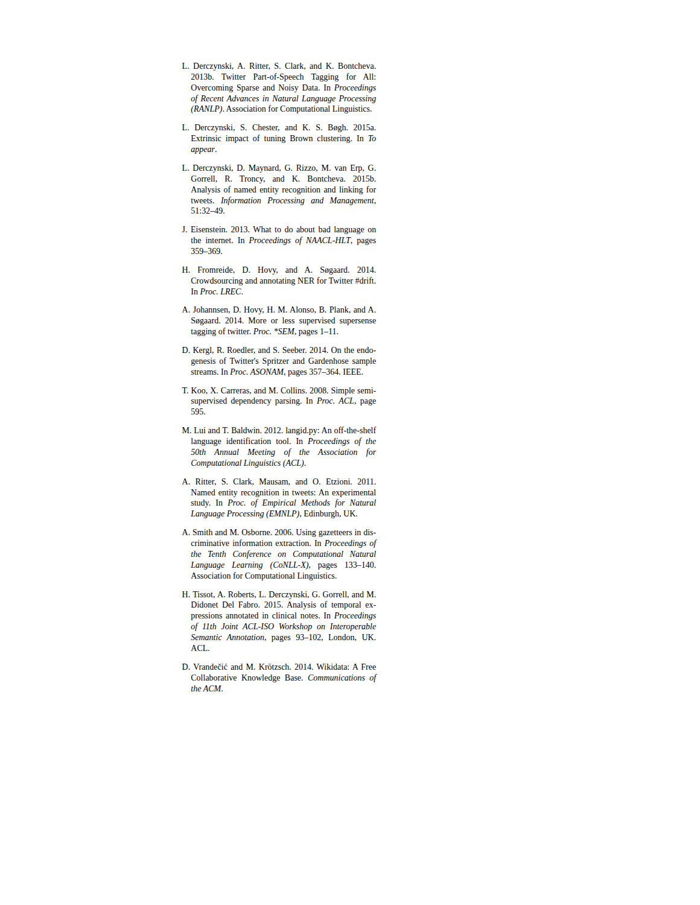L. Derczynski, A. Ritter, S. Clark, and K. Bontcheva. 2013b. Twitter Part-of-Speech Tagging for All: Overcoming Sparse and Noisy Data. In Proceedings of Recent Advances in Natural Language Processing (RANLP). Association for Computational Linguistics.
L. Derczynski, S. Chester, and K. S. Bøgh. 2015a. Extrinsic impact of tuning Brown clustering. In To appear.
L. Derczynski, D. Maynard, G. Rizzo, M. van Erp, G. Gorrell, R. Troncy, and K. Bontcheva. 2015b. Analysis of named entity recognition and linking for tweets. Information Processing and Management, 51:32–49.
J. Eisenstein. 2013. What to do about bad language on the internet. In Proceedings of NAACL-HLT, pages 359–369.
H. Fromreide, D. Hovy, and A. Søgaard. 2014. Crowdsourcing and annotating NER for Twitter #drift. In Proc. LREC.
A. Johannsen, D. Hovy, H. M. Alonso, B. Plank, and A. Søgaard. 2014. More or less supervised supersense tagging of twitter. Proc. *SEM, pages 1–11.
D. Kergl, R. Roedler, and S. Seeber. 2014. On the endogenesis of Twitter's Spritzer and Gardenhose sample streams. In Proc. ASONAM, pages 357–364. IEEE.
T. Koo, X. Carreras, and M. Collins. 2008. Simple semi-supervised dependency parsing. In Proc. ACL, page 595.
M. Lui and T. Baldwin. 2012. langid.py: An off-the-shelf language identification tool. In Proceedings of the 50th Annual Meeting of the Association for Computational Linguistics (ACL).
A. Ritter, S. Clark, Mausam, and O. Etzioni. 2011. Named entity recognition in tweets: An experimental study. In Proc. of Empirical Methods for Natural Language Processing (EMNLP), Edinburgh, UK.
A. Smith and M. Osborne. 2006. Using gazetteers in discriminative information extraction. In Proceedings of the Tenth Conference on Computational Natural Language Learning (CoNLL-X), pages 133–140. Association for Computational Linguistics.
H. Tissot, A. Roberts, L. Derczynski, G. Gorrell, and M. Didonet Del Fabro. 2015. Analysis of temporal expressions annotated in clinical notes. In Proceedings of 11th Joint ACL-ISO Workshop on Interoperable Semantic Annotation, pages 93–102, London, UK. ACL.
D. Vrandečić and M. Krötzsch. 2014. Wikidata: A Free Collaborative Knowledge Base. Communications of the ACM.